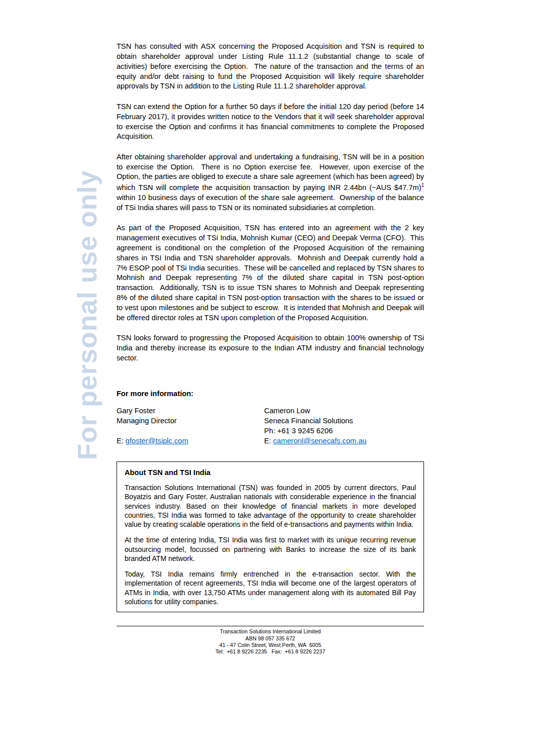For personal use only
TSN has consulted with ASX concerning the Proposed Acquisition and TSN is required to obtain shareholder approval under Listing Rule 11.1.2 (substantial change to scale of activities) before exercising the Option. The nature of the transaction and the terms of an equity and/or debt raising to fund the Proposed Acquisition will likely require shareholder approvals by TSN in addition to the Listing Rule 11.1.2 shareholder approval.
TSN can extend the Option for a further 50 days if before the initial 120 day period (before 14 February 2017), it provides written notice to the Vendors that it will seek shareholder approval to exercise the Option and confirms it has financial commitments to complete the Proposed Acquisition.
After obtaining shareholder approval and undertaking a fundraising, TSN will be in a position to exercise the Option. There is no Option exercise fee. However, upon exercise of the Option, the parties are obliged to execute a share sale agreement (which has been agreed) by which TSN will complete the acquisition transaction by paying INR 2.44bn (~AUS $47.7m)1 within 10 business days of execution of the share sale agreement. Ownership of the balance of TSi India shares will pass to TSN or its nominated subsidiaries at completion.
As part of the Proposed Acquisition, TSN has entered into an agreement with the 2 key management executives of TSi India, Mohnish Kumar (CEO) and Deepak Verma (CFO). This agreement is conditional on the completion of the Proposed Acquisition of the remaining shares in TSI India and TSN shareholder approvals. Mohnish and Deepak currently hold a 7% ESOP pool of TSi India securities. These will be cancelled and replaced by TSN shares to Mohnish and Deepak representing 7% of the diluted share capital in TSN post-option transaction. Additionally, TSN is to issue TSN shares to Mohnish and Deepak representing 8% of the diluted share capital in TSN post-option transaction with the shares to be issued or to vest upon milestones and be subject to escrow. It is intended that Mohnish and Deepak will be offered director roles at TSN upon completion of the Proposed Acquisition.
TSN looks forward to progressing the Proposed Acquisition to obtain 100% ownership of TSi India and thereby increase its exposure to the Indian ATM industry and financial technology sector.
For more information:
| Gary Foster | Cameron Low |
| Managing Director | Seneca Financial Solutions |
| | Ph: +61 3 9245 6206 |
| E: gfoster@tsiplc.com | E: cameronl@senecafs.com.au |
About TSN and TSI India
Transaction Solutions International (TSN) was founded in 2005 by current directors, Paul Boyatzis and Gary Foster, Australian nationals with considerable experience in the financial services industry. Based on their knowledge of financial markets in more developed countries, TSI India was formed to take advantage of the opportunity to create shareholder value by creating scalable operations in the field of e-transactions and payments within India.
At the time of entering India, TSI India was first to market with its unique recurring revenue outsourcing model, focussed on partnering with Banks to increase the size of its bank branded ATM network.
Today, TSI India remains firmly entrenched in the e-transaction sector. With the implementation of recent agreements, TSI India will become one of the largest operators of ATMs in India, with over 13,750 ATMs under management along with its automated Bill Pay solutions for utility companies.
Transaction Solutions International Limited
ABN 98 057 335 672
41 - 47 Colin Street, West Perth, WA 6005
Tel: +61 8 9226 2235 Fax: +61 8 9226 2237